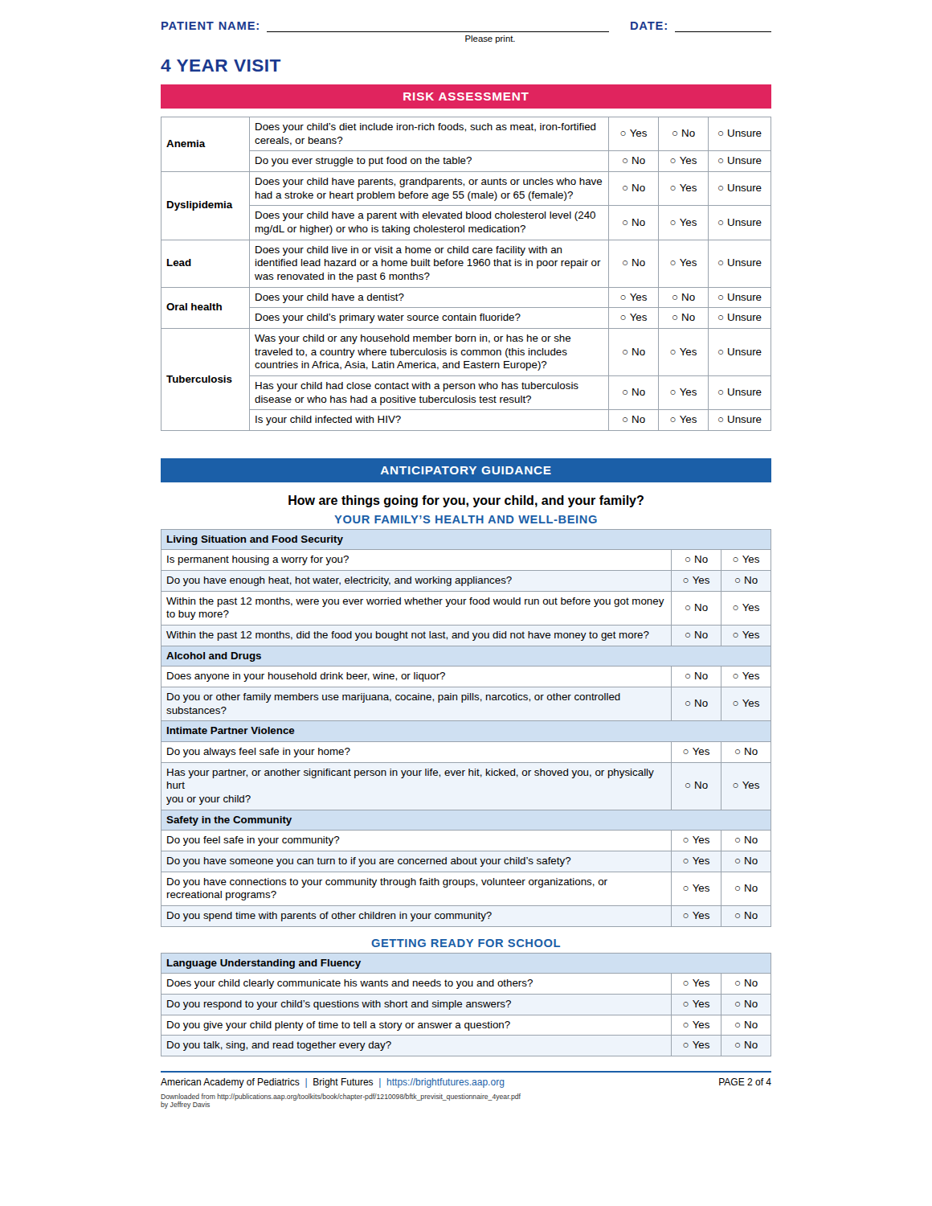PATIENT NAME: DATE:
Please print.
4 YEAR VISIT
RISK ASSESSMENT
| Anemia | Does your child’s diet include iron-rich foods, such as meat, iron-fortified cereals, or beans? | Yes | No | Unsure |
| Do you ever struggle to put food on the table? | No | Yes | Unsure |
| Dyslipidemia | Does your child have parents, grandparents, or aunts or uncles who have had a stroke or heart problem before age 55 (male) or 65 (female)? | No | Yes | Unsure |
| Does your child have a parent with elevated blood cholesterol level (240 mg/dL or higher) or who is taking cholesterol medication? | No | Yes | Unsure |
| Lead | Does your child live in or visit a home or child care facility with an identified lead hazard or a home built before 1960 that is in poor repair or was renovated in the past 6 months? | No | Yes | Unsure |
| Oral health | Does your child have a dentist? | Yes | No | Unsure |
| Does your child’s primary water source contain fluoride? | Yes | No | Unsure |
| Tuberculosis | Was your child or any household member born in, or has he or she traveled to, a country where tuberculosis is common (this includes countries in Africa, Asia, Latin America, and Eastern Europe)? | No | Yes | Unsure |
| Has your child had close contact with a person who has tuberculosis disease or who has had a positive tuberculosis test result? | No | Yes | Unsure |
| Is your child infected with HIV? | No | Yes | Unsure |
ANTICIPATORY GUIDANCE
How are things going for you, your child, and your family?
YOUR FAMILY’S HEALTH AND WELL-BEING
| Living Situation and Food Security |
| Is permanent housing a worry for you? | No | Yes |
| Do you have enough heat, hot water, electricity, and working appliances? | Yes | No |
| Within the past 12 months, were you ever worried whether your food would run out before you got money to buy more? | No | Yes |
| Within the past 12 months, did the food you bought not last, and you did not have money to get more? | No | Yes |
| Alcohol and Drugs |
| Does anyone in your household drink beer, wine, or liquor? | No | Yes |
| Do you or other family members use marijuana, cocaine, pain pills, narcotics, or other controlled substances? | No | Yes |
| Intimate Partner Violence |
| Do you always feel safe in your home? | Yes | No |
| Has your partner, or another significant person in your life, ever hit, kicked, or shoved you, or physically hurt you or your child? | No | Yes |
| Safety in the Community |
| Do you feel safe in your community? | Yes | No |
| Do you have someone you can turn to if you are concerned about your child’s safety? | Yes | No |
| Do you have connections to your community through faith groups, volunteer organizations, or recreational programs? | Yes | No |
| Do you spend time with parents of other children in your community? | Yes | No |
GETTING READY FOR SCHOOL
| Language Understanding and Fluency |
| Does your child clearly communicate his wants and needs to you and others? | Yes | No |
| Do you respond to your child’s questions with short and simple answers? | Yes | No |
| Do you give your child plenty of time to tell a story or answer a question? | Yes | No |
| Do you talk, sing, and read together every day? | Yes | No |
American Academy of Pediatrics | Bright Futures | https://brightfutures.aap.org
PAGE 2 of 4
Downloaded from http://publications.aap.org/toolkits/book/chapter-pdf/1210098/bftk_previsit_questionnaire_4year.pdf
by Jeffrey Davis